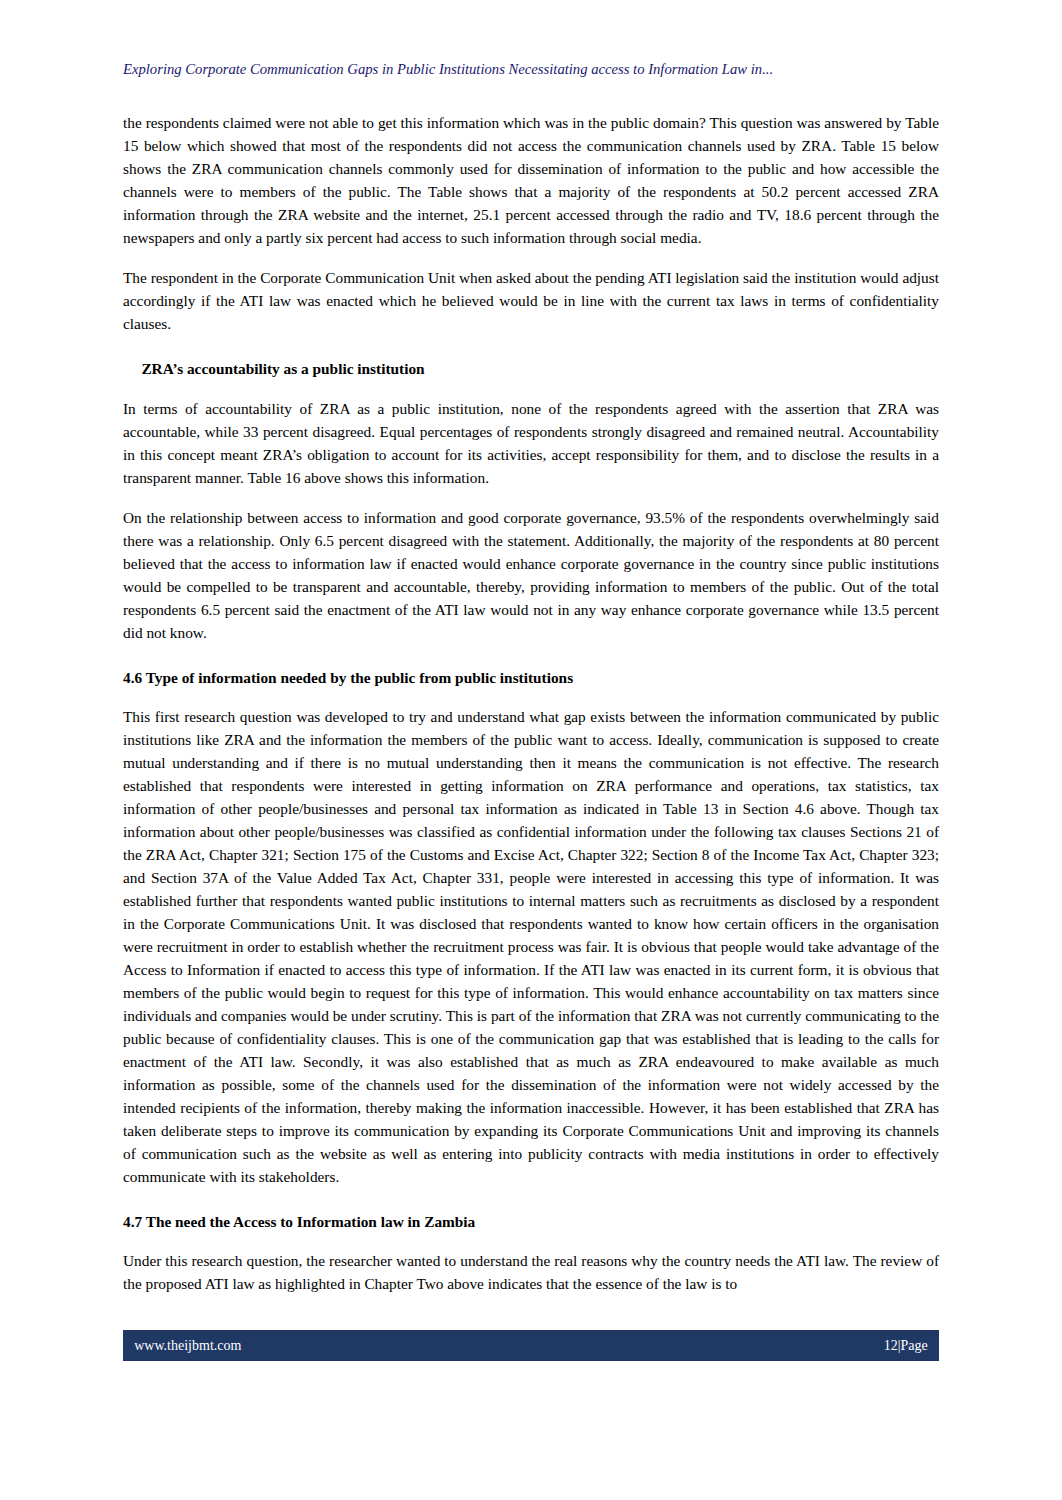Exploring Corporate Communication Gaps in Public Institutions Necessitating access to Information Law in...
the respondents claimed were not able to get this information which was in the public domain? This question was answered by Table 15 below which showed that most of the respondents did not access the communication channels used by ZRA. Table 15 below shows the ZRA communication channels commonly used for dissemination of information to the public and how accessible the channels were to members of the public. The Table shows that a majority of the respondents at 50.2 percent accessed ZRA information through the ZRA website and the internet, 25.1 percent accessed through the radio and TV, 18.6 percent through the newspapers and only a partly six percent had access to such information through social media.
The respondent in the Corporate Communication Unit when asked about the pending ATI legislation said the institution would adjust accordingly if the ATI law was enacted which he believed would be in line with the current tax laws in terms of confidentiality clauses.
ZRA’s accountability as a public institution
In terms of accountability of ZRA as a public institution, none of the respondents agreed with the assertion that ZRA was accountable, while 33 percent disagreed. Equal percentages of respondents strongly disagreed and remained neutral. Accountability in this concept meant ZRA’s obligation to account for its activities, accept responsibility for them, and to disclose the results in a transparent manner. Table 16 above shows this information.
On the relationship between access to information and good corporate governance, 93.5% of the respondents overwhelmingly said there was a relationship. Only 6.5 percent disagreed with the statement. Additionally, the majority of the respondents at 80 percent believed that the access to information law if enacted would enhance corporate governance in the country since public institutions would be compelled to be transparent and accountable, thereby, providing information to members of the public. Out of the total respondents 6.5 percent said the enactment of the ATI law would not in any way enhance corporate governance while 13.5 percent did not know.
4.6 Type of information needed by the public from public institutions
This first research question was developed to try and understand what gap exists between the information communicated by public institutions like ZRA and the information the members of the public want to access. Ideally, communication is supposed to create mutual understanding and if there is no mutual understanding then it means the communication is not effective. The research established that respondents were interested in getting information on ZRA performance and operations, tax statistics, tax information of other people/businesses and personal tax information as indicated in Table 13 in Section 4.6 above. Though tax information about other people/businesses was classified as confidential information under the following tax clauses Sections 21 of the ZRA Act, Chapter 321; Section 175 of the Customs and Excise Act, Chapter 322; Section 8 of the Income Tax Act, Chapter 323; and Section 37A of the Value Added Tax Act, Chapter 331, people were interested in accessing this type of information. It was established further that respondents wanted public institutions to internal matters such as recruitments as disclosed by a respondent in the Corporate Communications Unit. It was disclosed that respondents wanted to know how certain officers in the organisation were recruitment in order to establish whether the recruitment process was fair. It is obvious that people would take advantage of the Access to Information if enacted to access this type of information. If the ATI law was enacted in its current form, it is obvious that members of the public would begin to request for this type of information. This would enhance accountability on tax matters since individuals and companies would be under scrutiny. This is part of the information that ZRA was not currently communicating to the public because of confidentiality clauses. This is one of the communication gap that was established that is leading to the calls for enactment of the ATI law. Secondly, it was also established that as much as ZRA endeavoured to make available as much information as possible, some of the channels used for the dissemination of the information were not widely accessed by the intended recipients of the information, thereby making the information inaccessible. However, it has been established that ZRA has taken deliberate steps to improve its communication by expanding its Corporate Communications Unit and improving its channels of communication such as the website as well as entering into publicity contracts with media institutions in order to effectively communicate with its stakeholders.
4.7 The need the Access to Information law in Zambia
Under this research question, the researcher wanted to understand the real reasons why the country needs the ATI law. The review of the proposed ATI law as highlighted in Chapter Two above indicates that the essence of the law is to
www.theijbmt.com 12|Page